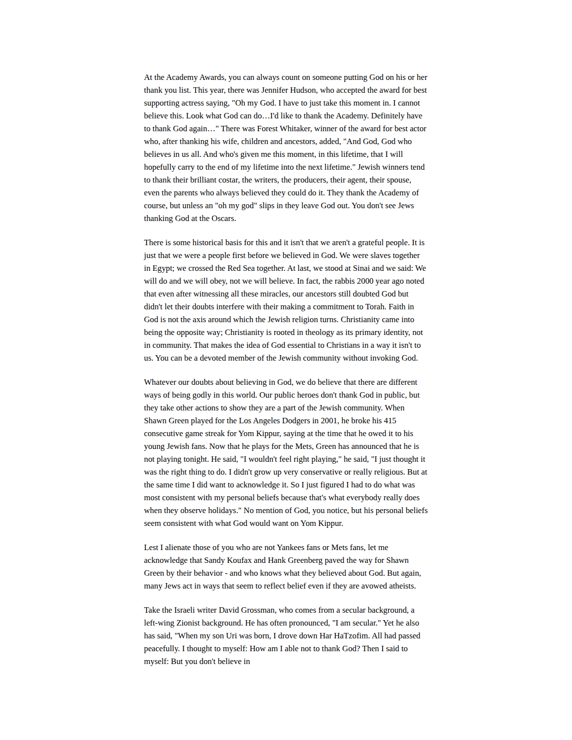At the Academy Awards, you can always count on someone putting God on his or her thank you list. This year, there was Jennifer Hudson, who accepted the award for best supporting actress saying, "Oh my God. I have to just take this moment in. I cannot believe this. Look what God can do…I'd like to thank the Academy. Definitely have to thank God again…" There was Forest Whitaker, winner of the award for best actor who, after thanking his wife, children and ancestors, added, "And God, God who believes in us all. And who's given me this moment, in this lifetime, that I will hopefully carry to the end of my lifetime into the next lifetime." Jewish winners tend to thank their brilliant costar, the writers, the producers, their agent, their spouse, even the parents who always believed they could do it. They thank the Academy of course, but unless an "oh my god" slips in they leave God out. You don't see Jews thanking God at the Oscars.
There is some historical basis for this and it isn't that we aren't a grateful people. It is just that we were a people first before we believed in God. We were slaves together in Egypt; we crossed the Red Sea together. At last, we stood at Sinai and we said: We will do and we will obey, not we will believe. In fact, the rabbis 2000 year ago noted that even after witnessing all these miracles, our ancestors still doubted God but didn't let their doubts interfere with their making a commitment to Torah. Faith in God is not the axis around which the Jewish religion turns. Christianity came into being the opposite way; Christianity is rooted in theology as its primary identity, not in community. That makes the idea of God essential to Christians in a way it isn't to us. You can be a devoted member of the Jewish community without invoking God.
Whatever our doubts about believing in God, we do believe that there are different ways of being godly in this world. Our public heroes don't thank God in public, but they take other actions to show they are a part of the Jewish community. When Shawn Green played for the Los Angeles Dodgers in 2001, he broke his 415 consecutive game streak for Yom Kippur, saying at the time that he owed it to his young Jewish fans. Now that he plays for the Mets, Green has announced that he is not playing tonight. He said, "I wouldn't feel right playing," he said, "I just thought it was the right thing to do. I didn't grow up very conservative or really religious. But at the same time I did want to acknowledge it. So I just figured I had to do what was most consistent with my personal beliefs because that's what everybody really does when they observe holidays." No mention of God, you notice, but his personal beliefs seem consistent with what God would want on Yom Kippur.
Lest I alienate those of you who are not Yankees fans or Mets fans, let me acknowledge that Sandy Koufax and Hank Greenberg paved the way for Shawn Green by their behavior - and who knows what they believed about God. But again, many Jews act in ways that seem to reflect belief even if they are avowed atheists.
Take the Israeli writer David Grossman, who comes from a secular background, a left-wing Zionist background. He has often pronounced, "I am secular." Yet he also has said, "When my son Uri was born, I drove down Har HaTzofim. All had passed peacefully. I thought to myself: How am I able not to thank God? Then I said to myself: But you don't believe in